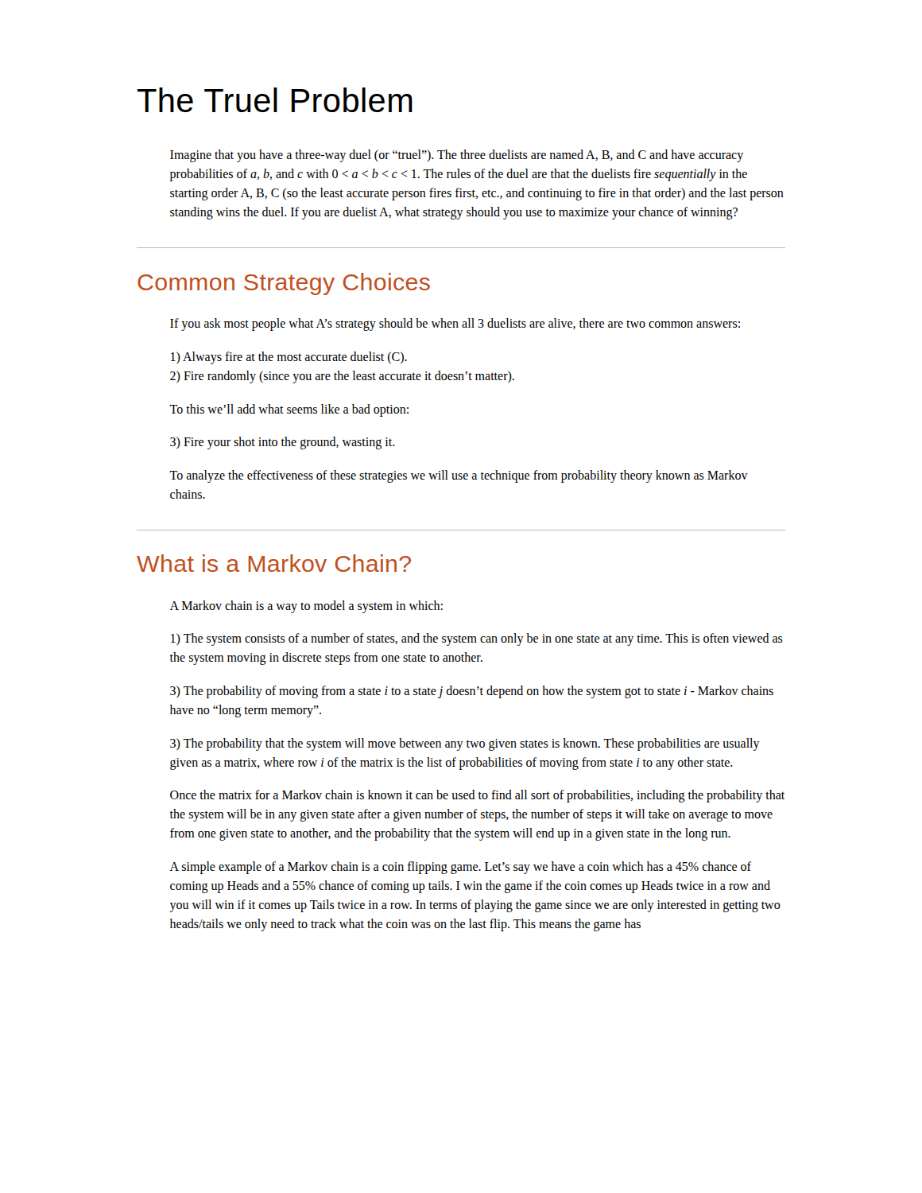The Truel Problem
Imagine that you have a three-way duel (or “truel”). The three duelists are named A, B, and C and have accuracy probabilities of a, b, and c with 0 < a < b < c < 1. The rules of the duel are that the duelists fire sequentially in the starting order A, B, C (so the least accurate person fires first, etc., and continuing to fire in that order) and the last person standing wins the duel. If you are duelist A, what strategy should you use to maximize your chance of winning?
Common Strategy Choices
If you ask most people what A’s strategy should be when all 3 duelists are alive, there are two common answers:
1) Always fire at the most accurate duelist (C).
2) Fire randomly (since you are the least accurate it doesn’t matter).
To this we’ll add what seems like a bad option:
3) Fire your shot into the ground, wasting it.
To analyze the effectiveness of these strategies we will use a technique from probability theory known as Markov chains.
What is a Markov Chain?
A Markov chain is a way to model a system in which:
1) The system consists of a number of states, and the system can only be in one state at any time. This is often viewed as the system moving in discrete steps from one state to another.
3) The probability of moving from a state i to a state j doesn’t depend on how the system got to state i - Markov chains have no “long term memory”.
3) The probability that the system will move between any two given states is known. These probabilities are usually given as a matrix, where row i of the matrix is the list of probabilities of moving from state i to any other state.
Once the matrix for a Markov chain is known it can be used to find all sort of probabilities, including the probability that the system will be in any given state after a given number of steps, the number of steps it will take on average to move from one given state to another, and the probability that the system will end up in a given state in the long run.
A simple example of a Markov chain is a coin flipping game. Let’s say we have a coin which has a 45% chance of coming up Heads and a 55% chance of coming up tails. I win the game if the coin comes up Heads twice in a row and you will win if it comes up Tails twice in a row. In terms of playing the game since we are only interested in getting two heads/tails we only need to track what the coin was on the last flip. This means the game has